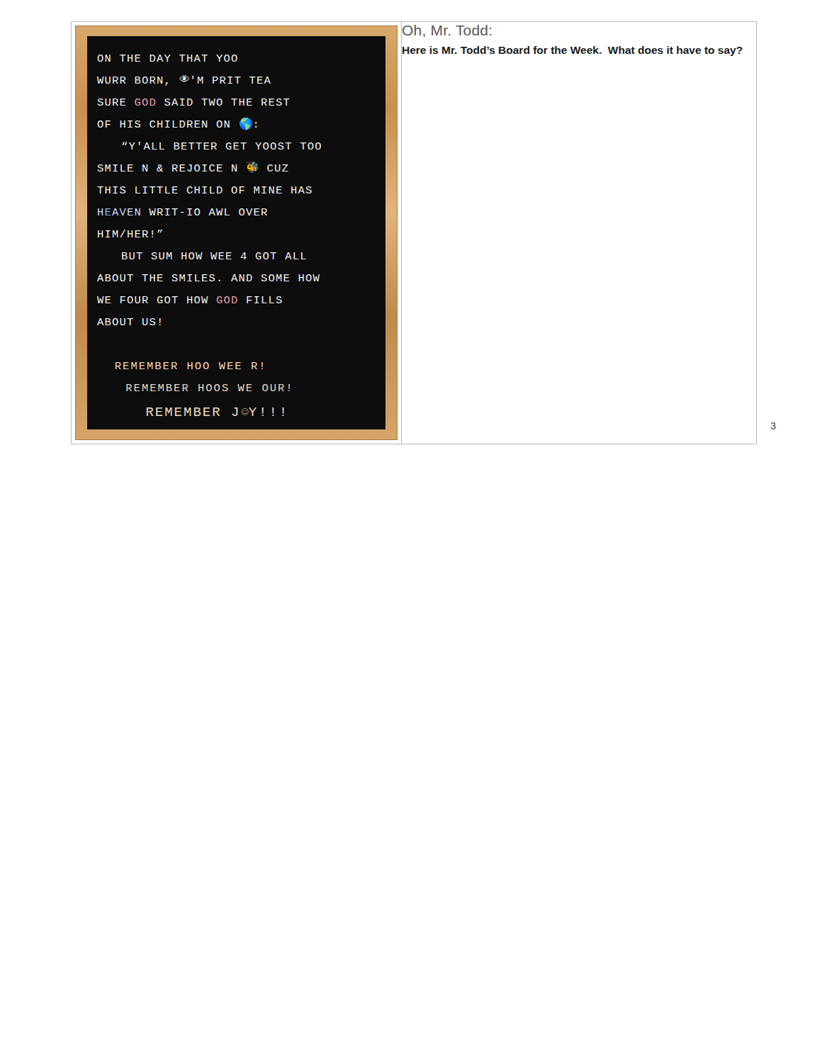| On the day that yoo wurr born, 👁 'm prit tea sure God said two the rest of his children on 🌎 : “Y'all better get yoost too smile n & rejoice n 🐝 cuz this little child of mine has H E AVEN writ-io awl over him/her!” But sum how wee 4 got all about the smiles. And some how we four got how God fills about us! Remember hoo wee r! Remember hoos we our! Remember J ☺ Y!!! | Oh, Mr. Todd: Here is Mr. Todd’s Board for the Week. What does it have to say? |
3